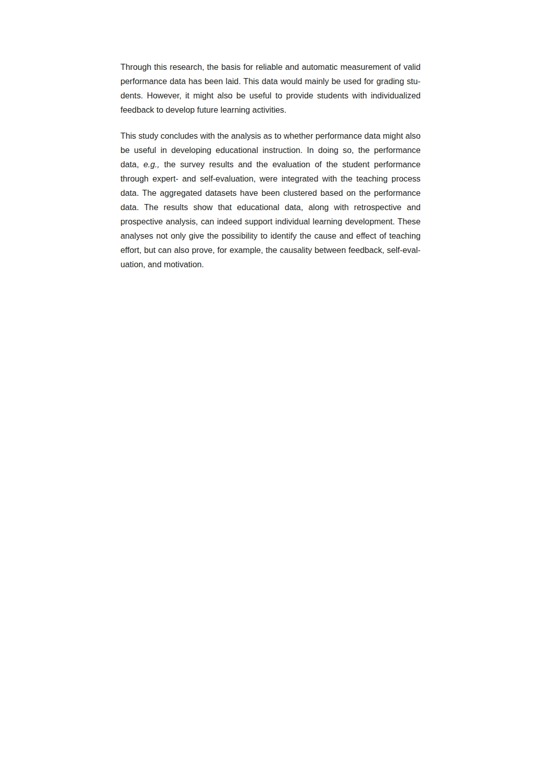Through this research, the basis for reliable and automatic measurement of valid performance data has been laid. This data would mainly be used for grading students. However, it might also be useful to provide students with individualized feedback to develop future learning activities.
This study concludes with the analysis as to whether performance data might also be useful in developing educational instruction. In doing so, the performance data, e.g., the survey results and the evaluation of the student performance through expert- and self-evaluation, were integrated with the teaching process data. The aggregated datasets have been clustered based on the performance data. The results show that educational data, along with retrospective and prospective analysis, can indeed support individual learning development. These analyses not only give the possibility to identify the cause and effect of teaching effort, but can also prove, for example, the causality between feedback, self-evaluation, and motivation.